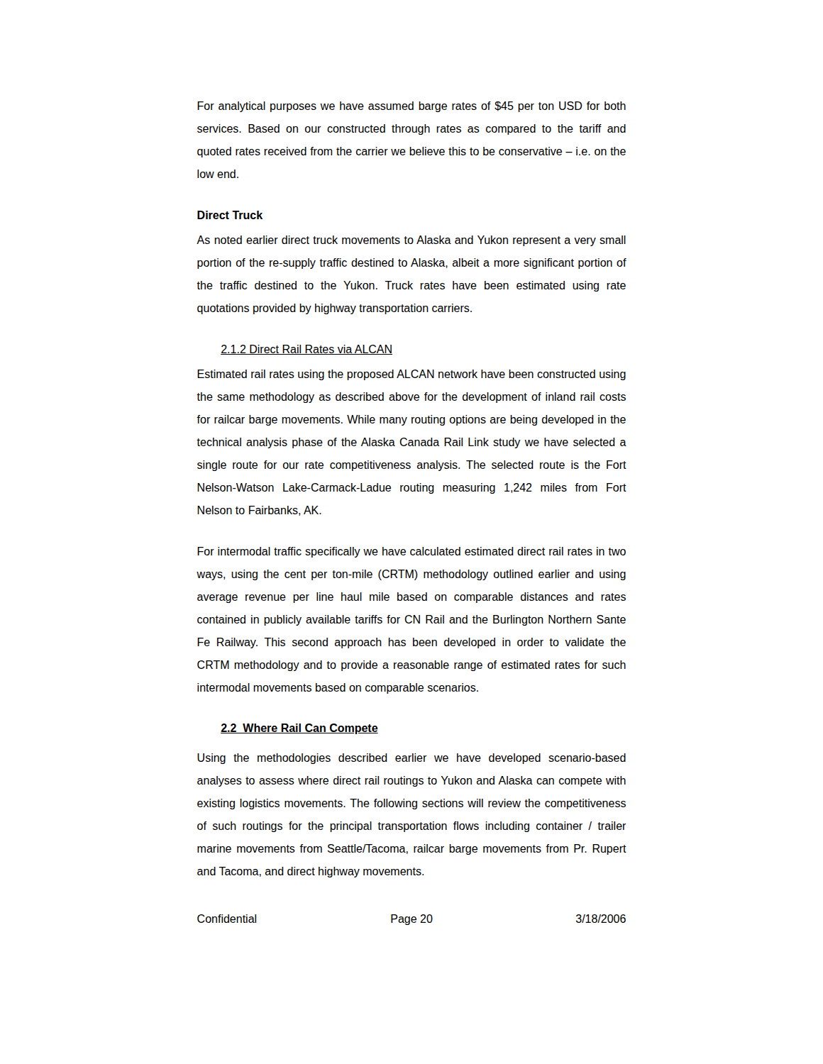For analytical purposes we have assumed barge rates of $45 per ton USD for both services. Based on our constructed through rates as compared to the tariff and quoted rates received from the carrier we believe this to be conservative – i.e. on the low end.
Direct Truck
As noted earlier direct truck movements to Alaska and Yukon represent a very small portion of the re-supply traffic destined to Alaska, albeit a more significant portion of the traffic destined to the Yukon. Truck rates have been estimated using rate quotations provided by highway transportation carriers.
2.1.2 Direct Rail Rates via ALCAN
Estimated rail rates using the proposed ALCAN network have been constructed using the same methodology as described above for the development of inland rail costs for railcar barge movements. While many routing options are being developed in the technical analysis phase of the Alaska Canada Rail Link study we have selected a single route for our rate competitiveness analysis. The selected route is the Fort Nelson-Watson Lake-Carmack-Ladue routing measuring 1,242 miles from Fort Nelson to Fairbanks, AK.
For intermodal traffic specifically we have calculated estimated direct rail rates in two ways, using the cent per ton-mile (CRTM) methodology outlined earlier and using average revenue per line haul mile based on comparable distances and rates contained in publicly available tariffs for CN Rail and the Burlington Northern Sante Fe Railway. This second approach has been developed in order to validate the CRTM methodology and to provide a reasonable range of estimated rates for such intermodal movements based on comparable scenarios.
2.2 Where Rail Can Compete
Using the methodologies described earlier we have developed scenario-based analyses to assess where direct rail routings to Yukon and Alaska can compete with existing logistics movements. The following sections will review the competitiveness of such routings for the principal transportation flows including container / trailer marine movements from Seattle/Tacoma, railcar barge movements from Pr. Rupert and Tacoma, and direct highway movements.
Confidential Page 20 3/18/2006